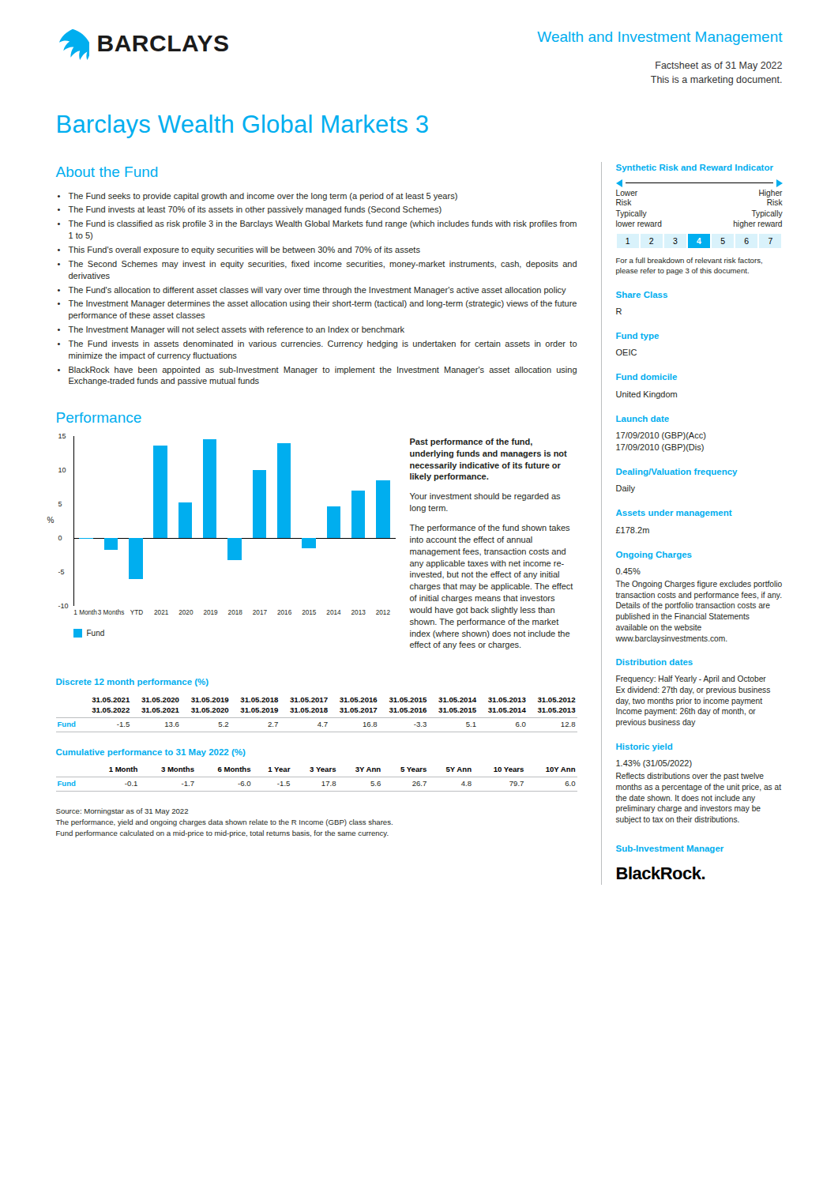BARCLAYS
Wealth and Investment Management
Factsheet as of 31 May 2022
This is a marketing document.
Barclays Wealth Global Markets 3
About the Fund
The Fund seeks to provide capital growth and income over the long term (a period of at least 5 years)
The Fund invests at least 70% of its assets in other passively managed funds (Second Schemes)
The Fund is classified as risk profile 3 in the Barclays Wealth Global Markets fund range (which includes funds with risk profiles from 1 to 5)
This Fund's overall exposure to equity securities will be between 30% and 70% of its assets
The Second Schemes may invest in equity securities, fixed income securities, money-market instruments, cash, deposits and derivatives
The Fund's allocation to different asset classes will vary over time through the Investment Manager's active asset allocation policy
The Investment Manager determines the asset allocation using their short-term (tactical) and long-term (strategic) views of the future performance of these asset classes
The Investment Manager will not select assets with reference to an Index or benchmark
The Fund invests in assets denominated in various currencies. Currency hedging is undertaken for certain assets in order to minimize the impact of currency fluctuations
BlackRock have been appointed as sub-Investment Manager to implement the Investment Manager's asset allocation using Exchange-traded funds and passive mutual funds
Performance
% 15 10 5 0 -5 -10
1 Month 3 Months YTD 2021 2020 2019 2018 2017 2016 2015 2014 2013 2012
Fund
Past performance of the fund, underlying funds and managers is not necessarily indicative of its future or likely performance.
Your investment should be regarded as long term.
The performance of the fund shown takes into account the effect of annual management fees, transaction costs and any applicable taxes with net income re-invested, but not the effect of any initial charges that may be applicable. The effect of initial charges means that investors would have got back slightly less than shown. The performance of the market index (where shown) does not include the effect of any fees or charges.
Discrete 12 month performance (%)
| | 31.05.2021 31.05.2022 | 31.05.2020 31.05.2021 | 31.05.2019 31.05.2020 | 31.05.2018 31.05.2019 | 31.05.2017 31.05.2018 | 31.05.2016 31.05.2017 | 31.05.2015 31.05.2016 | 31.05.2014 31.05.2015 | 31.05.2013 31.05.2014 | 31.05.2012 31.05.2013 |
| --- | --- | --- | --- | --- | --- | --- | --- | --- | --- | --- |
| Fund | -1.5 | 13.6 | 5.2 | 2.7 | 4.7 | 16.8 | -3.3 | 5.1 | 6.0 | 12.8 |
Cumulative performance to 31 May 2022 (%)
| | 1 Month | 3 Months | 6 Months | 1 Year | 3 Years | 3Y Ann | 5 Years | 5Y Ann | 10 Years | 10Y Ann |
| --- | --- | --- | --- | --- | --- | --- | --- | --- | --- | --- |
| Fund | -0.1 | -1.7 | -6.0 | -1.5 | 17.8 | 5.6 | 26.7 | 4.8 | 79.7 | 6.0 |
Source: Morningstar as of 31 May 2022
The performance, yield and ongoing charges data shown relate to the R Income (GBP) class shares.
Fund performance calculated on a mid-price to mid-price, total returns basis, for the same currency.
Synthetic Risk and Reward Indicator
Lower
Risk
Higher
Risk
Typically
lower reward
Typically
higher reward
1
2
3
4
5
6
7
For a full breakdown of relevant risk factors, please refer to page 3 of this document.
Share Class
R
Fund type
OEIC
Fund domicile
United Kingdom
Launch date
17/09/2010 (GBP)(Acc)
17/09/2010 (GBP)(Dis)
Dealing/Valuation frequency
Daily
Assets under management
£178.2m
Ongoing Charges
0.45%
The Ongoing Charges figure excludes portfolio transaction costs and performance fees, if any. Details of the portfolio transaction costs are published in the Financial Statements available on the website www.barclaysinvestments.com.
Distribution dates
Frequency: Half Yearly - April and October
Ex dividend: 27th day, or previous business day, two months prior to income payment
Income payment: 26th day of month, or previous business day
Historic yield
1.43% (31/05/2022)
Reflects distributions over the past twelve months as a percentage of the unit price, as at the date shown. It does not include any preliminary charge and investors may be subject to tax on their distributions.
Sub-Investment Manager
BlackRock.